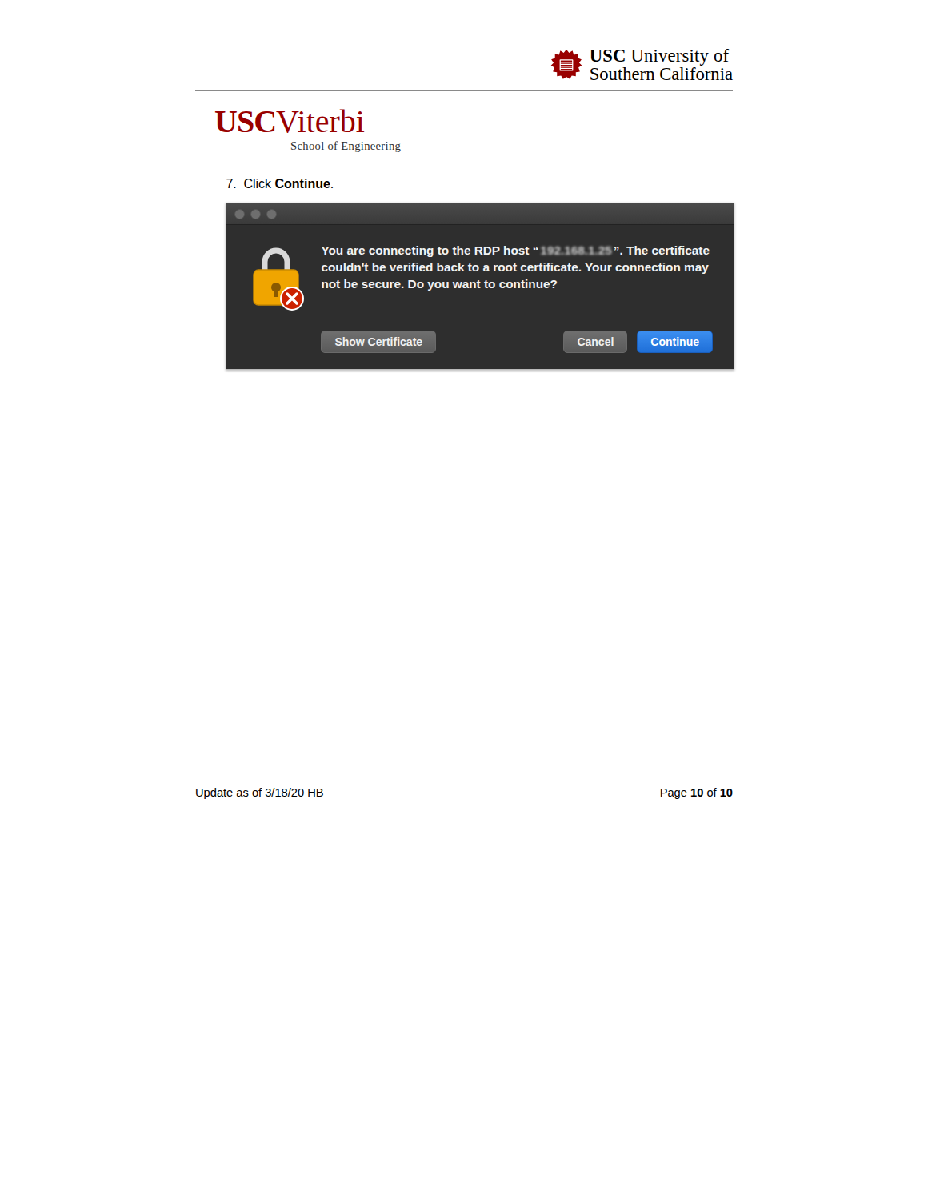USC University of
Southern California
USC Viterbi
School of Engineering
7. Click Continue.
You are connecting to the RDP host “192.168.1.25”. The certificate couldn't be verified back to a root certificate. Your connection may not be secure. Do you want to continue?
Show Certificate
Cancel Continue
Update as of 3/18/20 HB
Page 10 of 10